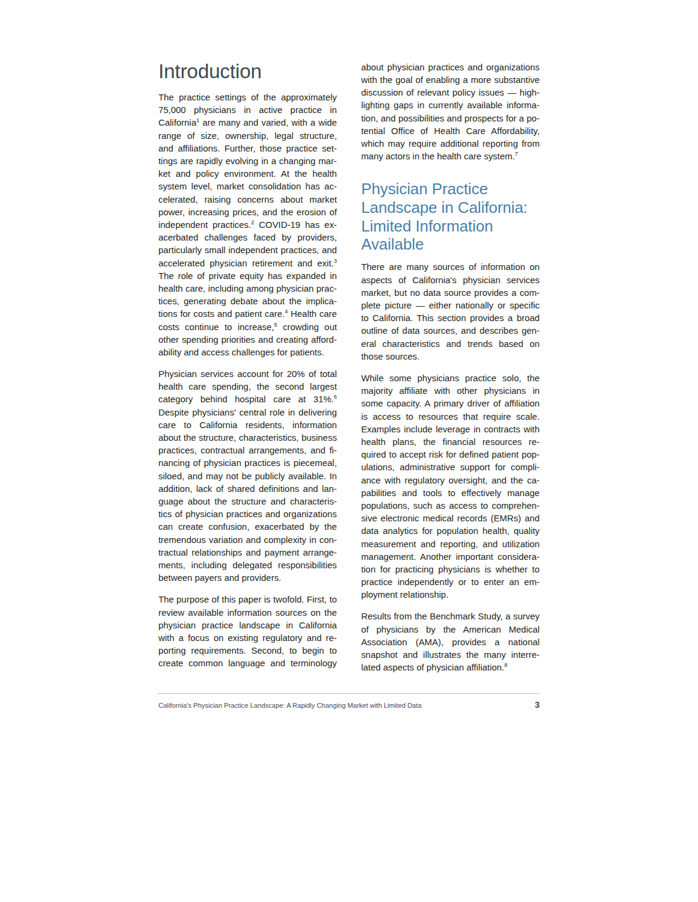Introduction
The practice settings of the approximately 75,000 physicians in active practice in California1 are many and varied, with a wide range of size, ownership, legal structure, and affiliations. Further, those practice settings are rapidly evolving in a changing market and policy environment. At the health system level, market consolidation has accelerated, raising concerns about market power, increasing prices, and the erosion of independent practices.2 COVID-19 has exacerbated challenges faced by providers, particularly small independent practices, and accelerated physician retirement and exit.3 The role of private equity has expanded in health care, including among physician practices, generating debate about the implications for costs and patient care.4 Health care costs continue to increase,5 crowding out other spending priorities and creating affordability and access challenges for patients.
Physician services account for 20% of total health care spending, the second largest category behind hospital care at 31%.6 Despite physicians' central role in delivering care to California residents, information about the structure, characteristics, business practices, contractual arrangements, and financing of physician practices is piecemeal, siloed, and may not be publicly available. In addition, lack of shared definitions and language about the structure and characteristics of physician practices and organizations can create confusion, exacerbated by the tremendous variation and complexity in contractual relationships and payment arrangements, including delegated responsibilities between payers and providers.
The purpose of this paper is twofold. First, to review available information sources on the physician practice landscape in California with a focus on existing regulatory and reporting requirements. Second, to begin to create common language and terminology about physician practices and organizations with the goal of enabling a more substantive discussion of relevant policy issues — highlighting gaps in currently available information, and possibilities and prospects for a potential Office of Health Care Affordability, which may require additional reporting from many actors in the health care system.7
Physician Practice Landscape in California: Limited Information Available
There are many sources of information on aspects of California's physician services market, but no data source provides a complete picture — either nationally or specific to California. This section provides a broad outline of data sources, and describes general characteristics and trends based on those sources.
While some physicians practice solo, the majority affiliate with other physicians in some capacity. A primary driver of affiliation is access to resources that require scale. Examples include leverage in contracts with health plans, the financial resources required to accept risk for defined patient populations, administrative support for compliance with regulatory oversight, and the capabilities and tools to effectively manage populations, such as access to comprehensive electronic medical records (EMRs) and data analytics for population health, quality measurement and reporting, and utilization management. Another important consideration for practicing physicians is whether to practice independently or to enter an employment relationship.
Results from the Benchmark Study, a survey of physicians by the American Medical Association (AMA), provides a national snapshot and illustrates the many interrelated aspects of physician affiliation.8
California's Physician Practice Landscape: A Rapidly Changing Market with Limited Data 3